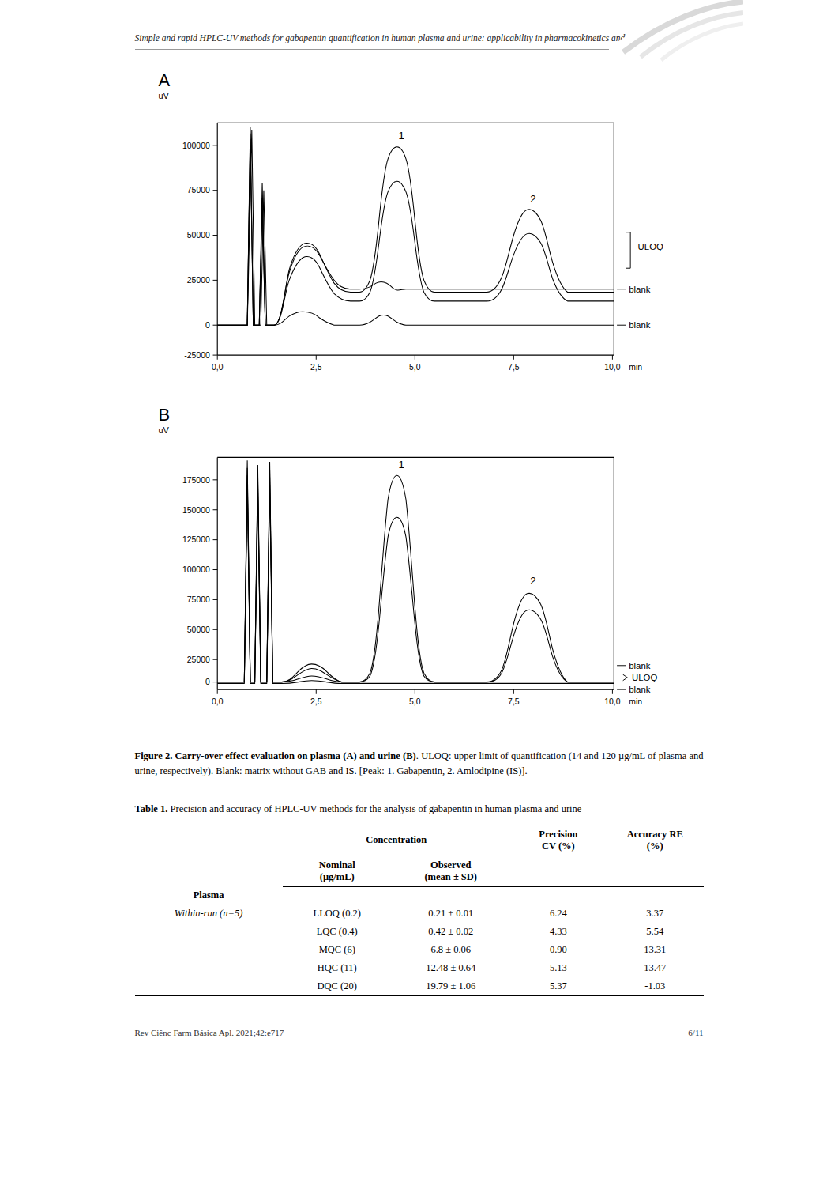Simple and rapid HPLC-UV methods for gabapentin quantification in human plasma and urine: applicability in pharmacokinetics and drug monitoring
A
uV
100000 75000 50000 25000 0 -25000 0,0 2,5 5,0 7,5 10,0 min 1 2 blank ULOQ blank
B
uV
175000 150000 125000 100000 75000 50000 25000 0 0,0 2,5 5,0 7,5 10,0 min 1 2 blank ULOQ blank
Figure 2. Carry-over effect evaluation on plasma (A) and urine (B). ULOQ: upper limit of quantification (14 and 120 µg/mL of plasma and urine, respectively). Blank: matrix without GAB and IS. [Peak: 1. Gabapentin, 2. Amlodipine (IS)].
Table 1. Precision and accuracy of HPLC-UV methods for the analysis of gabapentin in human plasma and urine
| | Concentration | Precision CV (%) | Accuracy RE (%) |
| --- | --- | --- | --- |
| | Nominal (µg/mL) | Observed (mean ± SD) | | |
| Plasma | | | | |
| Within-run (n=5) | LLOQ (0.2) | 0.21 ± 0.01 | 6.24 | 3.37 |
| | LQC (0.4) | 0.42 ± 0.02 | 4.33 | 5.54 |
| | MQC (6) | 6.8 ± 0.06 | 0.90 | 13.31 |
| | HQC (11) | 12.48 ± 0.64 | 5.13 | 13.47 |
| | DQC (20) | 19.79 ± 1.06 | 5.37 | -1.03 |
Rev Ciênc Farm Básica Apl. 2021;42:e717
6/11